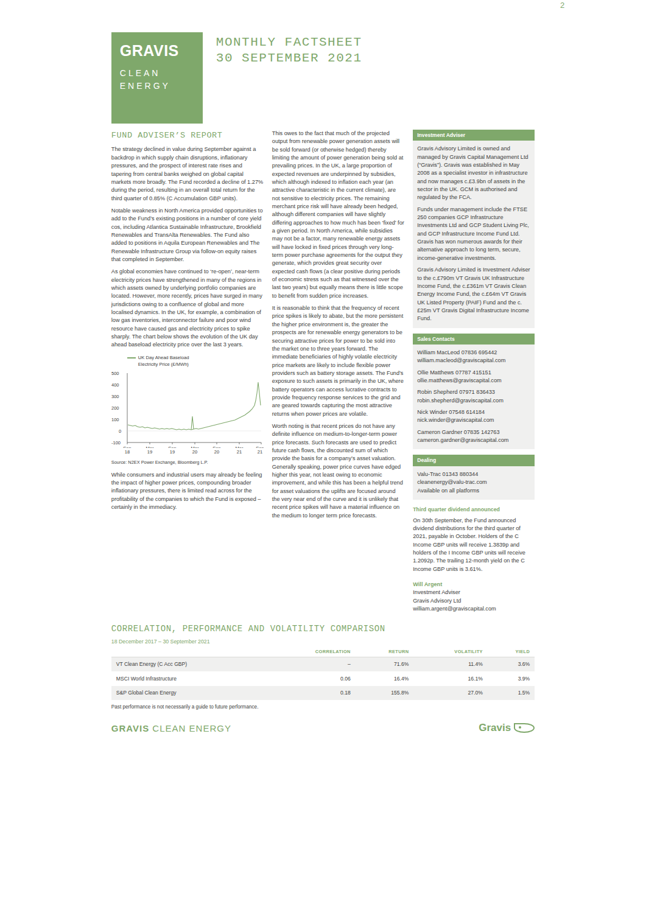2
GRAVIS
CLEAN
ENERGY
MONTHLY FACTSHEET
30 SEPTEMBER 2021
FUND ADVISER’S REPORT
The strategy declined in value during September against a backdrop in which supply chain disruptions, inflationary pressures, and the prospect of interest rate rises and tapering from central banks weighed on global capital markets more broadly. The Fund recorded a decline of 1.27% during the period, resulting in an overall total return for the third quarter of 0.85% (C Accumulation GBP units).
Notable weakness in North America provided opportunities to add to the Fund’s existing positions in a number of core yield cos, including Atlantica Sustainable Infrastructure, Brookfield Renewables and TransAlta Renewables. The Fund also added to positions in Aquila European Renewables and The Renewable Infrastructure Group via follow-on equity raises that completed in September.
As global economies have continued to ‘re-open’, near-term electricity prices have strengthened in many of the regions in which assets owned by underlying portfolio companies are located. However, more recently, prices have surged in many jurisdictions owing to a confluence of global and more localised dynamics. In the UK, for example, a combination of low gas inventories, interconnector failure and poor wind resource have caused gas and electricity prices to spike sharply. The chart below shows the evolution of the UK day ahead baseload electricity price over the last 3 years.
UK Day Ahead Baseload
Electricity Price (£/MWh)
500 400 300 200 100 0 -100 Sep Mar Sep Mar Sep Mar Sep 18 19 19 20 20 21 21
Source: N2EX Power Exchange, Bloomberg L.P.
While consumers and industrial users may already be feeling the impact of higher power prices, compounding broader inflationary pressures, there is limited read across for the profitability of the companies to which the Fund is exposed – certainly in the immediacy.
This owes to the fact that much of the projected output from renewable power generation assets will be sold forward (or otherwise hedged) thereby limiting the amount of power generation being sold at prevailing prices. In the UK, a large proportion of expected revenues are underpinned by subsidies, which although indexed to inflation each year (an attractive characteristic in the current climate), are not sensitive to electricity prices. The remaining merchant price risk will have already been hedged, although different companies will have slightly differing approaches to how much has been ‘fixed’ for a given period. In North America, while subsidies may not be a factor, many renewable energy assets will have locked in fixed prices through very long-term power purchase agreements for the output they generate, which provides great security over expected cash flows (a clear positive during periods of economic stress such as that witnessed over the last two years) but equally means there is little scope to benefit from sudden price increases.
It is reasonable to think that the frequency of recent price spikes is likely to abate, but the more persistent the higher price environment is, the greater the prospects are for renewable energy generators to be securing attractive prices for power to be sold into the market one to three years forward. The immediate beneficiaries of highly volatile electricity price markets are likely to include flexible power providers such as battery storage assets. The Fund’s exposure to such assets is primarily in the UK, where battery operators can access lucrative contracts to provide frequency response services to the grid and are geared towards capturing the most attractive returns when power prices are volatile.
Worth noting is that recent prices do not have any definite influence on medium-to-longer-term power price forecasts. Such forecasts are used to predict future cash flows, the discounted sum of which provide the basis for a company’s asset valuation. Generally speaking, power price curves have edged higher this year, not least owing to economic improvement, and while this has been a helpful trend for asset valuations the uplifts are focused around the very near end of the curve and it is unlikely that recent price spikes will have a material influence on the medium to longer term price forecasts.
Investment Adviser
Gravis Advisory Limited is owned and managed by Gravis Capital Management Ltd (“Gravis”). Gravis was established in May 2008 as a specialist investor in infrastructure and now manages c.£3.9bn of assets in the sector in the UK. GCM is authorised and regulated by the FCA.
Funds under management include the FTSE 250 companies GCP Infrastructure Investments Ltd and GCP Student Living Plc, and GCP Infrastructure Income Fund Ltd. Gravis has won numerous awards for their alternative approach to long term, secure, income-generative investments.
Gravis Advisory Limited is Investment Adviser to the c.£790m VT Gravis UK Infrastructure Income Fund, the c.£361m VT Gravis Clean Energy Income Fund, the c.£64m VT Gravis UK Listed Property (PAIF) Fund and the c.£25m VT Gravis Digital Infrastructure Income Fund.
Sales Contacts
William MacLeod 07836 695442
william.macleod@graviscapital.com
Ollie Matthews 07787 415151
ollie.matthews@graviscapital.com
Robin Shepherd 07971 836433
robin.shepherd@graviscapital.com
Nick Winder 07548 614184
nick.winder@graviscapital.com
Cameron Gardner 07835 142763
cameron.gardner@graviscapital.com
Dealing
Valu-Trac 01343 880344
cleanenergy@valu-trac.com
Available on all platforms
Third quarter dividend announced
On 30th September, the Fund announced dividend distributions for the third quarter of 2021, payable in October. Holders of the C Income GBP units will receive 1.3839p and holders of the I Income GBP units will receive 1.2092p. The trailing 12-month yield on the C Income GBP units is 3.61%.
Will Argent
Investment Adviser
Gravis Advisory Ltd
william.argent@graviscapital.com
CORRELATION, PERFORMANCE AND VOLATILITY COMPARISON
18 December 2017 – 30 September 2021
| | CORRELATION | RETURN | VOLATILITY | YIELD |
| --- | --- | --- | --- | --- |
| VT Clean Energy (C Acc GBP) | – | 71.6% | 11.4% | 3.6% |
| MSCI World Infrastructure | 0.06 | 16.4% | 16.1% | 3.9% |
| S&P Global Clean Energy | 0.18 | 155.8% | 27.0% | 1.5% |
Past performance is not necessarily a guide to future performance.
GRAVIS CLEAN ENERGY
Gravis